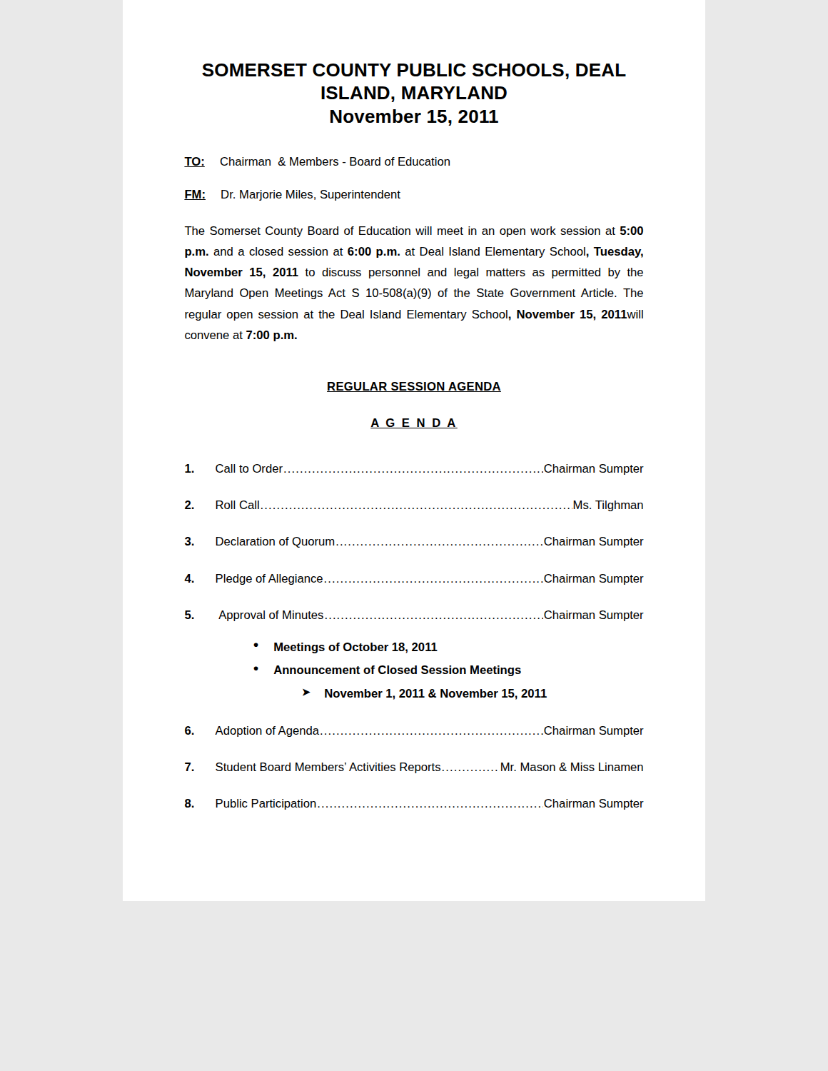SOMERSET COUNTY PUBLIC SCHOOLS, DEAL ISLAND, MARYLANDNovember 15, 2011
TO: Chairman & Members - Board of Education
FM: Dr. Marjorie Miles, Superintendent
The Somerset County Board of Education will meet in an open work session at 5:00 p.m. and a closed session at 6:00 p.m. at Deal Island Elementary School, Tuesday, November 15, 2011 to discuss personnel and legal matters as permitted by the Maryland Open Meetings Act S 10-508(a)(9) of the State Government Article. The regular open session at the Deal Island Elementary School, November 15, 2011will convene at 7:00 p.m.
REGULAR SESSION AGENDA
A G E N D A
1.
Call to Order ....................................................................................................................... Chairman Sumpter
2.
Roll Call ........................................................................................................................................... Ms. Tilghman
3.
Declaration of Quorum ..................................................................................................... Chairman Sumpter
4.
Pledge of Allegiance ....................................................................................................... Chairman Sumpter
5.
Approval of Minutes ....................................................................................................... Chairman Sumpter
Meetings of October 18, 2011
Announcement of Closed Session Meetings
November 1, 2011 & November 15, 2011
6.
Adoption of Agenda ......................................................................................................... Chairman Sumpter
7.
Student Board Members’ Activities Reports .................................................... Mr. Mason & Miss Linamen
8.
Public Participation ........................................................................................................... Chairman Sumpter